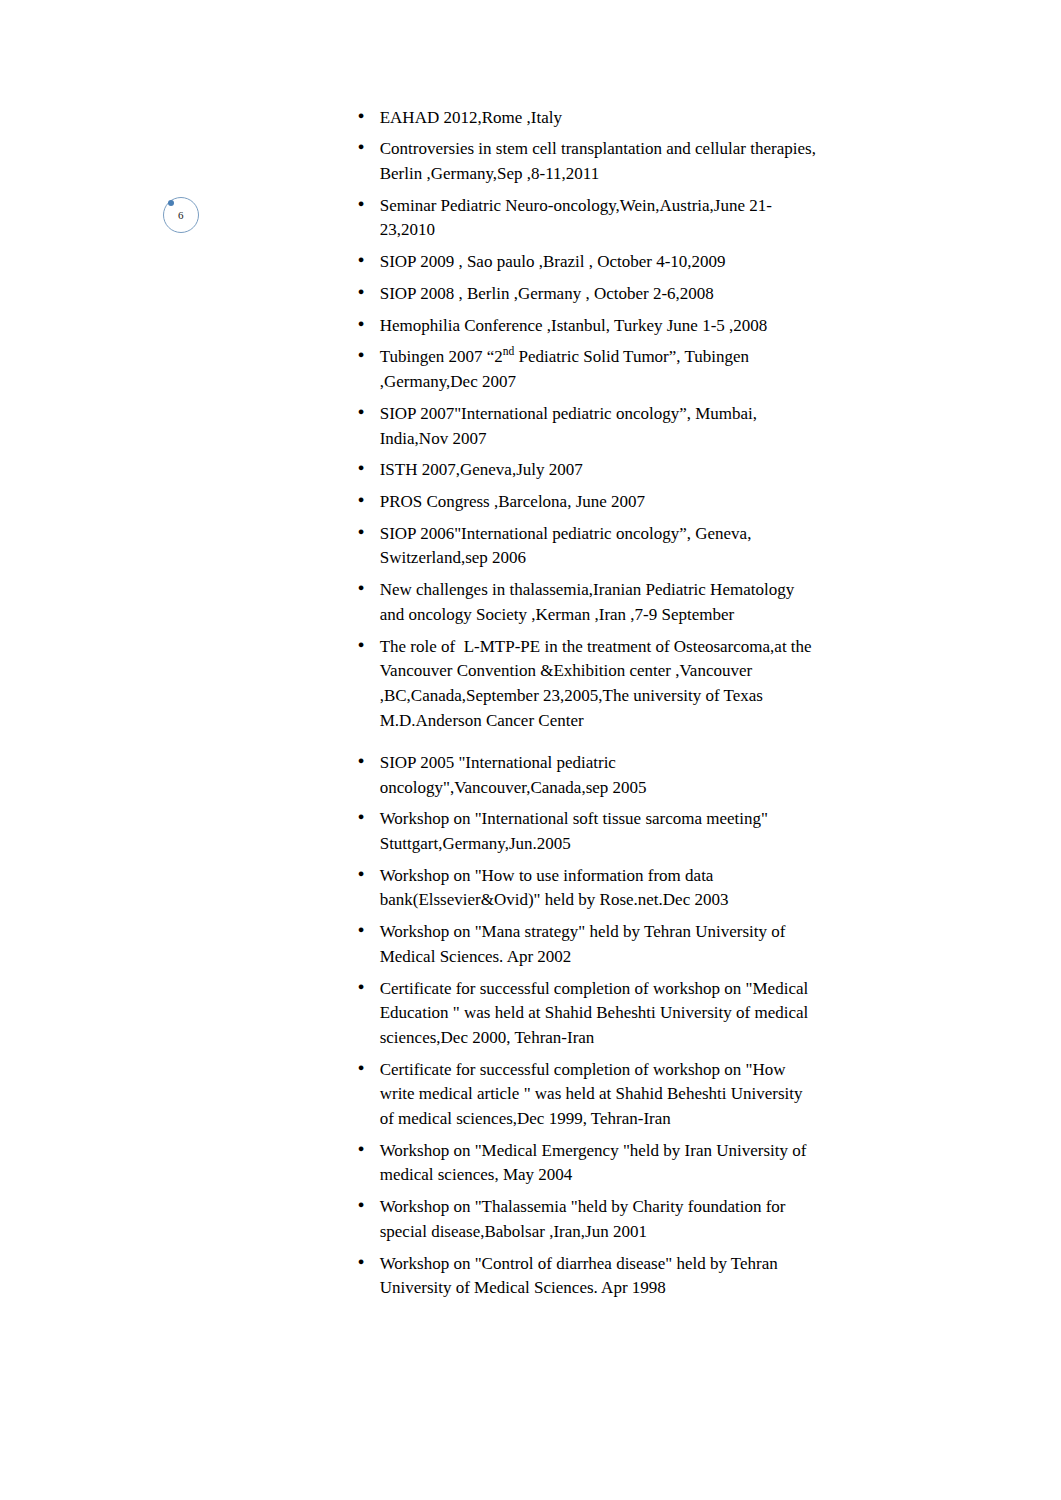6
EAHAD 2012,Rome ,Italy
Controversies in stem cell transplantation and cellular therapies, Berlin ,Germany,Sep ,8-11,2011
Seminar Pediatric Neuro-oncology,Wein,Austria,June 21-23,2010
SIOP 2009 , Sao paulo ,Brazil , October 4-10,2009
SIOP 2008 , Berlin ,Germany , October 2-6,2008
Hemophilia Conference ,Istanbul, Turkey June 1-5 ,2008
Tubingen 2007 “2nd Pediatric Solid Tumor”, Tubingen ,Germany,Dec 2007
SIOP 2007"International pediatric oncology”, Mumbai, India,Nov 2007
ISTH 2007,Geneva,July 2007
PROS Congress ,Barcelona, June 2007
SIOP 2006"International pediatric oncology”, Geneva, Switzerland,sep 2006
New challenges in thalassemia,Iranian Pediatric Hematology and oncology Society ,Kerman ,Iran ,7-9 September
The role of L-MTP-PE in the treatment of Osteosarcoma,at the Vancouver Convention &Exhibition center ,Vancouver ,BC,Canada,September 23,2005,The university of Texas M.D.Anderson Cancer Center
SIOP 2005 "International pediatric oncology",Vancouver,Canada,sep 2005
Workshop on "International soft tissue sarcoma meeting" Stuttgart,Germany,Jun.2005
Workshop on "How to use information from data bank(Elssevier&Ovid)" held by Rose.net.Dec 2003
Workshop on "Mana strategy" held by Tehran University of Medical Sciences. Apr 2002
Certificate for successful completion of workshop on "Medical Education " was held at Shahid Beheshti University of medical sciences,Dec 2000, Tehran-Iran
Certificate for successful completion of workshop on "How write medical article " was held at Shahid Beheshti University of medical sciences,Dec 1999, Tehran-Iran
Workshop on "Medical Emergency "held by Iran University of medical sciences, May 2004
Workshop on "Thalassemia "held by Charity foundation for special disease,Babolsar ,Iran,Jun 2001
Workshop on "Control of diarrhea disease" held by Tehran University of Medical Sciences. Apr 1998